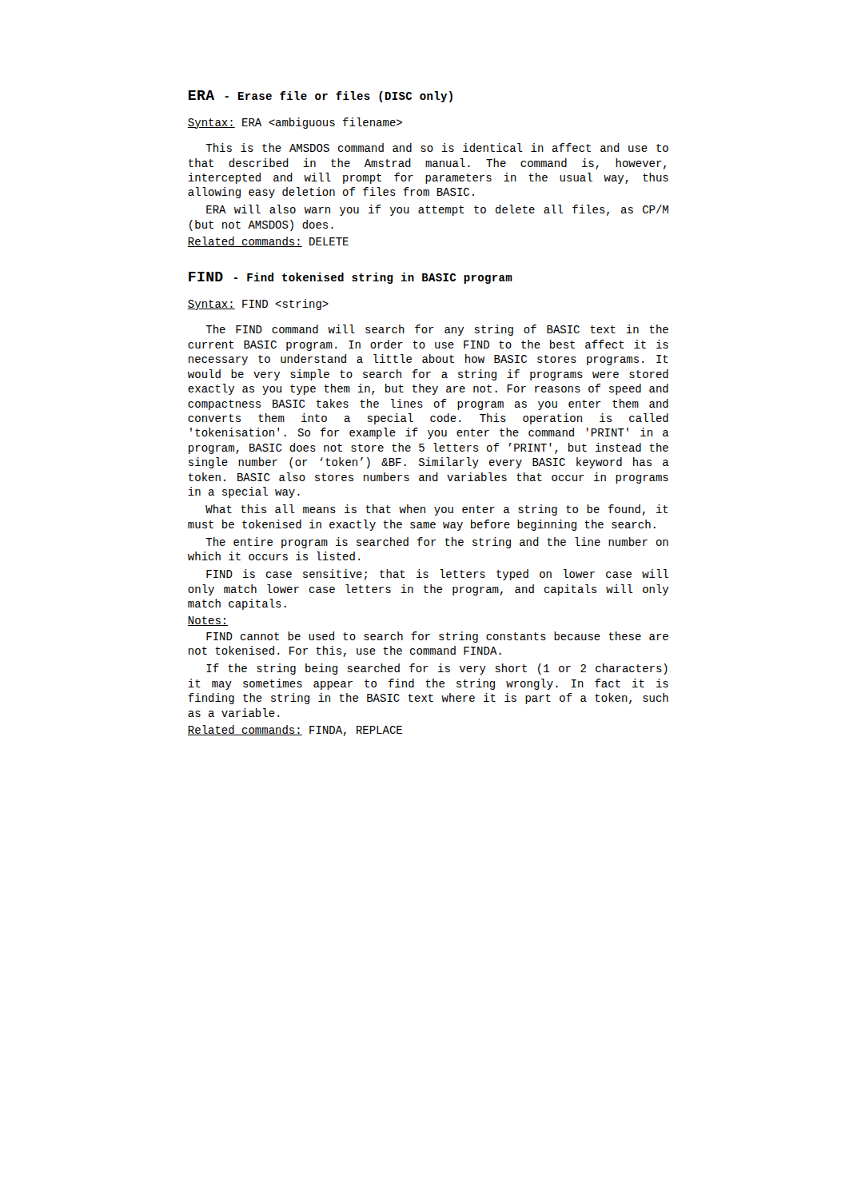ERA - Erase file or files (DISC only)
Syntax: ERA <ambiguous filename>
This is the AMSDOS command and so is identical in affect and use to that described in the Amstrad manual. The command is, however, intercepted and will prompt for parameters in the usual way, thus allowing easy deletion of files from BASIC.
ERA will also warn you if you attempt to delete all files, as CP/M (but not AMSDOS) does.
Related commands: DELETE
FIND - Find tokenised string in BASIC program
Syntax: FIND <string>
The FIND command will search for any string of BASIC text in the current BASIC program. In order to use FIND to the best affect it is necessary to understand a little about how BASIC stores programs. It would be very simple to search for a string if programs were stored exactly as you type them in, but they are not. For reasons of speed and compactness BASIC takes the lines of program as you enter them and converts them into a special code. This operation is called 'tokenisation'. So for example if you enter the command 'PRINT' in a program, BASIC does not store the 5 letters of ’PRINT', but instead the single number (or ‘token’) &BF. Similarly every BASIC keyword has a token. BASIC also stores numbers and variables that occur in programs in a special way.
What this all means is that when you enter a string to be found, it must be tokenised in exactly the same way before beginning the search.
The entire program is searched for the string and the line number on which it occurs is listed.
FIND is case sensitive; that is letters typed on lower case will only match lower case letters in the program, and capitals will only match capitals.
Notes:
FIND cannot be used to search for string constants because these are not tokenised. For this, use the command FINDA.
If the string being searched for is very short (1 or 2 characters) it may sometimes appear to find the string wrongly. In fact it is finding the string in the BASIC text where it is part of a token, such as a variable.
Related commands: FINDA, REPLACE